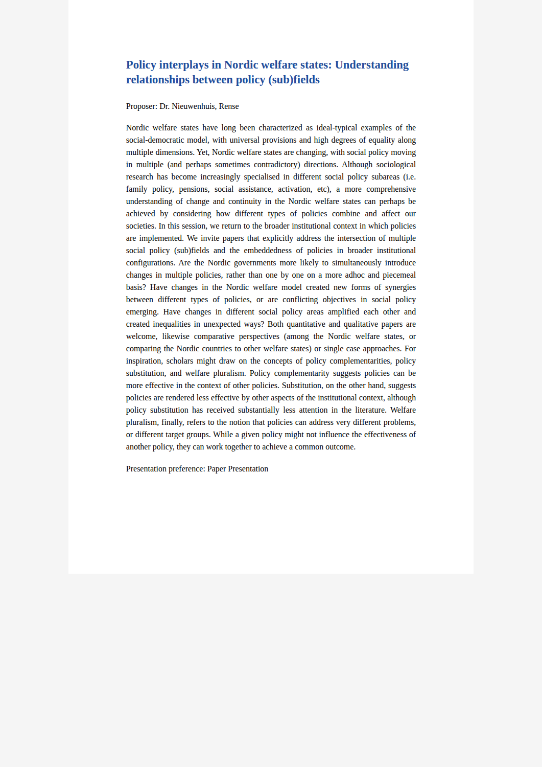Policy interplays in Nordic welfare states: Understanding relationships between policy (sub)fields
Proposer: Dr. Nieuwenhuis, Rense
Nordic welfare states have long been characterized as ideal-typical examples of the social-democratic model, with universal provisions and high degrees of equality along multiple dimensions. Yet, Nordic welfare states are changing, with social policy moving in multiple (and perhaps sometimes contradictory) directions. Although sociological research has become increasingly specialised in different social policy subareas (i.e. family policy, pensions, social assistance, activation, etc), a more comprehensive understanding of change and continuity in the Nordic welfare states can perhaps be achieved by considering how different types of policies combine and affect our societies. In this session, we return to the broader institutional context in which policies are implemented. We invite papers that explicitly address the intersection of multiple social policy (sub)fields and the embeddedness of policies in broader institutional configurations. Are the Nordic governments more likely to simultaneously introduce changes in multiple policies, rather than one by one on a more adhoc and piecemeal basis? Have changes in the Nordic welfare model created new forms of synergies between different types of policies, or are conflicting objectives in social policy emerging. Have changes in different social policy areas amplified each other and created inequalities in unexpected ways? Both quantitative and qualitative papers are welcome, likewise comparative perspectives (among the Nordic welfare states, or comparing the Nordic countries to other welfare states) or single case approaches. For inspiration, scholars might draw on the concepts of policy complementarities, policy substitution, and welfare pluralism. Policy complementarity suggests policies can be more effective in the context of other policies. Substitution, on the other hand, suggests policies are rendered less effective by other aspects of the institutional context, although policy substitution has received substantially less attention in the literature. Welfare pluralism, finally, refers to the notion that policies can address very different problems, or different target groups. While a given policy might not influence the effectiveness of another policy, they can work together to achieve a common outcome.
Presentation preference: Paper Presentation